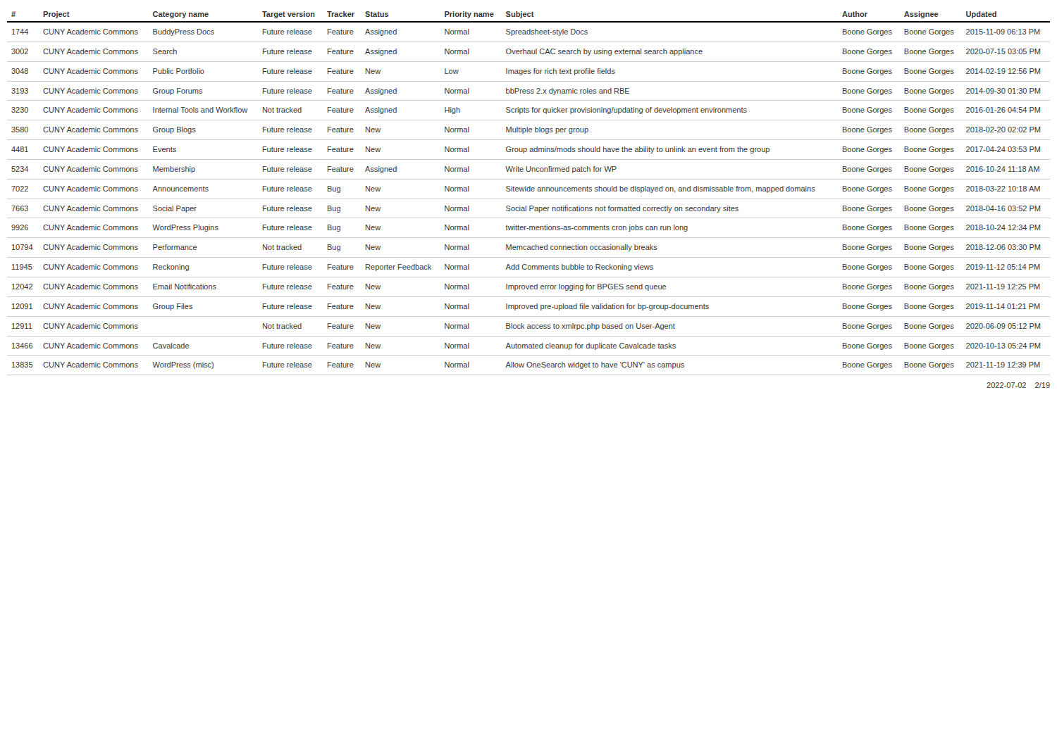| # | Project | Category name | Target version | Tracker | Status | Priority name | Subject | Author | Assignee | Updated |
| --- | --- | --- | --- | --- | --- | --- | --- | --- | --- | --- |
| 1744 | CUNY Academic Commons | BuddyPress Docs | Future release | Feature | Assigned | Normal | Spreadsheet-style Docs | Boone Gorges | Boone Gorges | 2015-11-09 06:13 PM |
| 3002 | CUNY Academic Commons | Search | Future release | Feature | Assigned | Normal | Overhaul CAC search by using external search appliance | Boone Gorges | Boone Gorges | 2020-07-15 03:05 PM |
| 3048 | CUNY Academic Commons | Public Portfolio | Future release | Feature | New | Low | Images for rich text profile fields | Boone Gorges | Boone Gorges | 2014-02-19 12:56 PM |
| 3193 | CUNY Academic Commons | Group Forums | Future release | Feature | Assigned | Normal | bbPress 2.x dynamic roles and RBE | Boone Gorges | Boone Gorges | 2014-09-30 01:30 PM |
| 3230 | CUNY Academic Commons | Internal Tools and Workflow | Not tracked | Feature | Assigned | High | Scripts for quicker provisioning/updating of development environments | Boone Gorges | Boone Gorges | 2016-01-26 04:54 PM |
| 3580 | CUNY Academic Commons | Group Blogs | Future release | Feature | New | Normal | Multiple blogs per group | Boone Gorges | Boone Gorges | 2018-02-20 02:02 PM |
| 4481 | CUNY Academic Commons | Events | Future release | Feature | New | Normal | Group admins/mods should have the ability to unlink an event from the group | Boone Gorges | Boone Gorges | 2017-04-24 03:53 PM |
| 5234 | CUNY Academic Commons | Membership | Future release | Feature | Assigned | Normal | Write Unconfirmed patch for WP | Boone Gorges | Boone Gorges | 2016-10-24 11:18 AM |
| 7022 | CUNY Academic Commons | Announcements | Future release | Bug | New | Normal | Sitewide announcements should be displayed on, and dismissable from, mapped domains | Boone Gorges | Boone Gorges | 2018-03-22 10:18 AM |
| 7663 | CUNY Academic Commons | Social Paper | Future release | Bug | New | Normal | Social Paper notifications not formatted correctly on secondary sites | Boone Gorges | Boone Gorges | 2018-04-16 03:52 PM |
| 9926 | CUNY Academic Commons | WordPress Plugins | Future release | Bug | New | Normal | twitter-mentions-as-comments cron jobs can run long | Boone Gorges | Boone Gorges | 2018-10-24 12:34 PM |
| 10794 | CUNY Academic Commons | Performance | Not tracked | Bug | New | Normal | Memcached connection occasionally breaks | Boone Gorges | Boone Gorges | 2018-12-06 03:30 PM |
| 11945 | CUNY Academic Commons | Reckoning | Future release | Feature | Reporter Feedback | Normal | Add Comments bubble to Reckoning views | Boone Gorges | Boone Gorges | 2019-11-12 05:14 PM |
| 12042 | CUNY Academic Commons | Email Notifications | Future release | Feature | New | Normal | Improved error logging for BPGES send queue | Boone Gorges | Boone Gorges | 2021-11-19 12:25 PM |
| 12091 | CUNY Academic Commons | Group Files | Future release | Feature | New | Normal | Improved pre-upload file validation for bp-group-documents | Boone Gorges | Boone Gorges | 2019-11-14 01:21 PM |
| 12911 | CUNY Academic Commons | | Not tracked | Feature | New | Normal | Block access to xmlrpc.php based on User-Agent | Boone Gorges | Boone Gorges | 2020-06-09 05:12 PM |
| 13466 | CUNY Academic Commons | Cavalcade | Future release | Feature | New | Normal | Automated cleanup for duplicate Cavalcade tasks | Boone Gorges | Boone Gorges | 2020-10-13 05:24 PM |
| 13835 | CUNY Academic Commons | WordPress (misc) | Future release | Feature | New | Normal | Allow OneSearch widget to have 'CUNY' as campus | Boone Gorges | Boone Gorges | 2021-11-19 12:39 PM |
2022-07-02 2/19